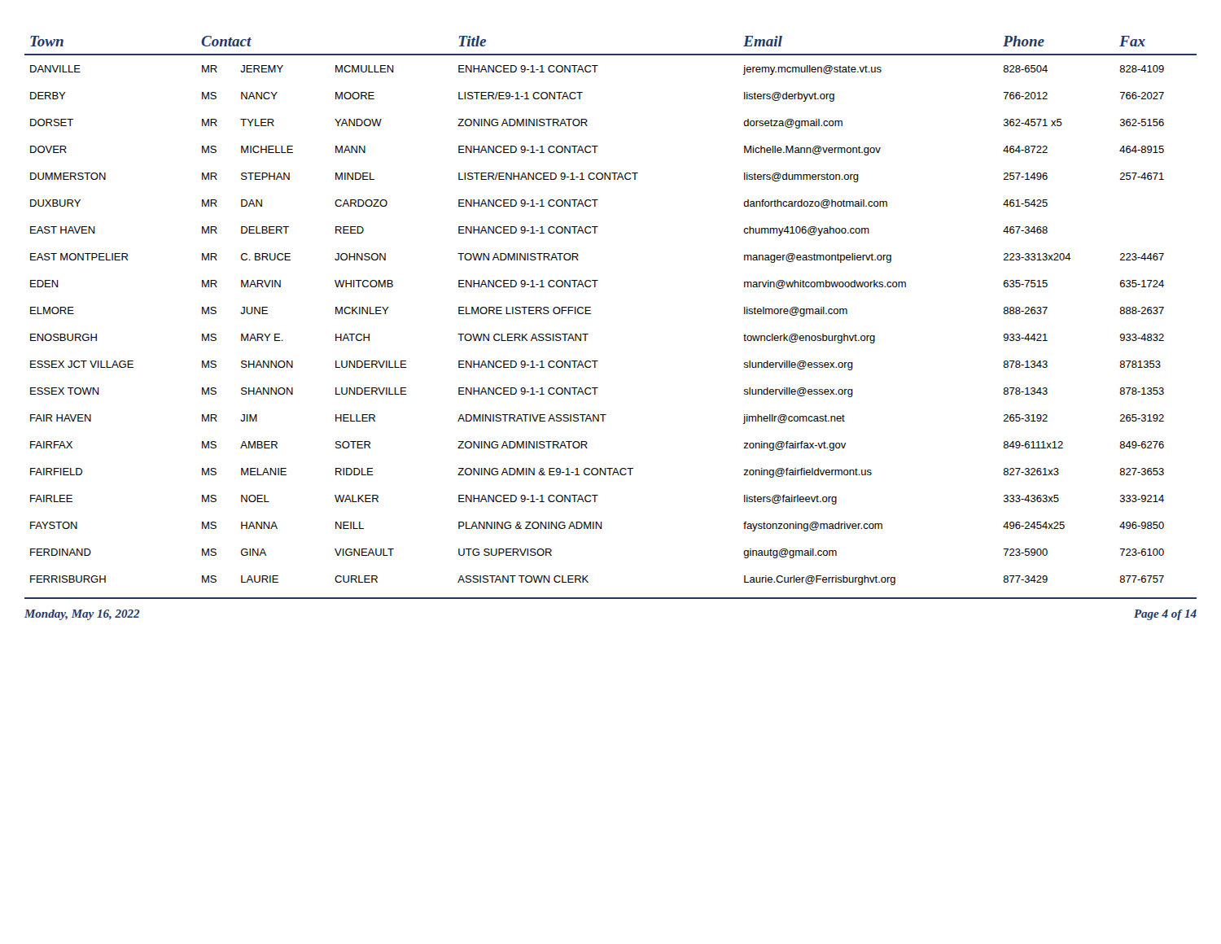| Town | Contact | Title | Email | Phone | Fax |
| --- | --- | --- | --- | --- | --- |
| DANVILLE | MR | JEREMY | MCMULLEN | ENHANCED 9-1-1 CONTACT | jeremy.mcmullen@state.vt.us | 828-6504 | 828-4109 |
| DERBY | MS | NANCY | MOORE | LISTER/E9-1-1 CONTACT | listers@derbyvt.org | 766-2012 | 766-2027 |
| DORSET | MR | TYLER | YANDOW | ZONING ADMINISTRATOR | dorsetza@gmail.com | 362-4571 x5 | 362-5156 |
| DOVER | MS | MICHELLE | MANN | ENHANCED 9-1-1 CONTACT | Michelle.Mann@vermont.gov | 464-8722 | 464-8915 |
| DUMMERSTON | MR | STEPHAN | MINDEL | LISTER/ENHANCED 9-1-1 CONTACT | listers@dummerston.org | 257-1496 | 257-4671 |
| DUXBURY | MR | DAN | CARDOZO | ENHANCED 9-1-1 CONTACT | danforthcardozo@hotmail.com | 461-5425 | |
| EAST HAVEN | MR | DELBERT | REED | ENHANCED 9-1-1 CONTACT | chummy4106@yahoo.com | 467-3468 | |
| EAST MONTPELIER | MR | C. BRUCE | JOHNSON | TOWN ADMINISTRATOR | manager@eastmontpeliervt.org | 223-3313x204 | 223-4467 |
| EDEN | MR | MARVIN | WHITCOMB | ENHANCED 9-1-1 CONTACT | marvin@whitcombwoodworks.com | 635-7515 | 635-1724 |
| ELMORE | MS | JUNE | MCKINLEY | ELMORE LISTERS OFFICE | listelmore@gmail.com | 888-2637 | 888-2637 |
| ENOSBURGH | MS | MARY E. | HATCH | TOWN CLERK ASSISTANT | townclerk@enosburghvt.org | 933-4421 | 933-4832 |
| ESSEX JCT VILLAGE | MS | SHANNON | LUNDERVILLE | ENHANCED 9-1-1 CONTACT | slunderville@essex.org | 878-1343 | 8781353 |
| ESSEX TOWN | MS | SHANNON | LUNDERVILLE | ENHANCED 9-1-1 CONTACT | slunderville@essex.org | 878-1343 | 878-1353 |
| FAIR HAVEN | MR | JIM | HELLER | ADMINISTRATIVE ASSISTANT | jimhellr@comcast.net | 265-3192 | 265-3192 |
| FAIRFAX | MS | AMBER | SOTER | ZONING ADMINISTRATOR | zoning@fairfax-vt.gov | 849-6111x12 | 849-6276 |
| FAIRFIELD | MS | MELANIE | RIDDLE | ZONING ADMIN & E9-1-1 CONTACT | zoning@fairfieldvermont.us | 827-3261x3 | 827-3653 |
| FAIRLEE | MS | NOEL | WALKER | ENHANCED 9-1-1 CONTACT | listers@fairleevt.org | 333-4363x5 | 333-9214 |
| FAYSTON | MS | HANNA | NEILL | PLANNING & ZONING ADMIN | faystonzoning@madriver.com | 496-2454x25 | 496-9850 |
| FERDINAND | MS | GINA | VIGNEAULT | UTG SUPERVISOR | ginautg@gmail.com | 723-5900 | 723-6100 |
| FERRISBURGH | MS | LAURIE | CURLER | ASSISTANT TOWN CLERK | Laurie.Curler@Ferrisburghvt.org | 877-3429 | 877-6757 |
Monday, May 16, 2022 Page 4 of 14